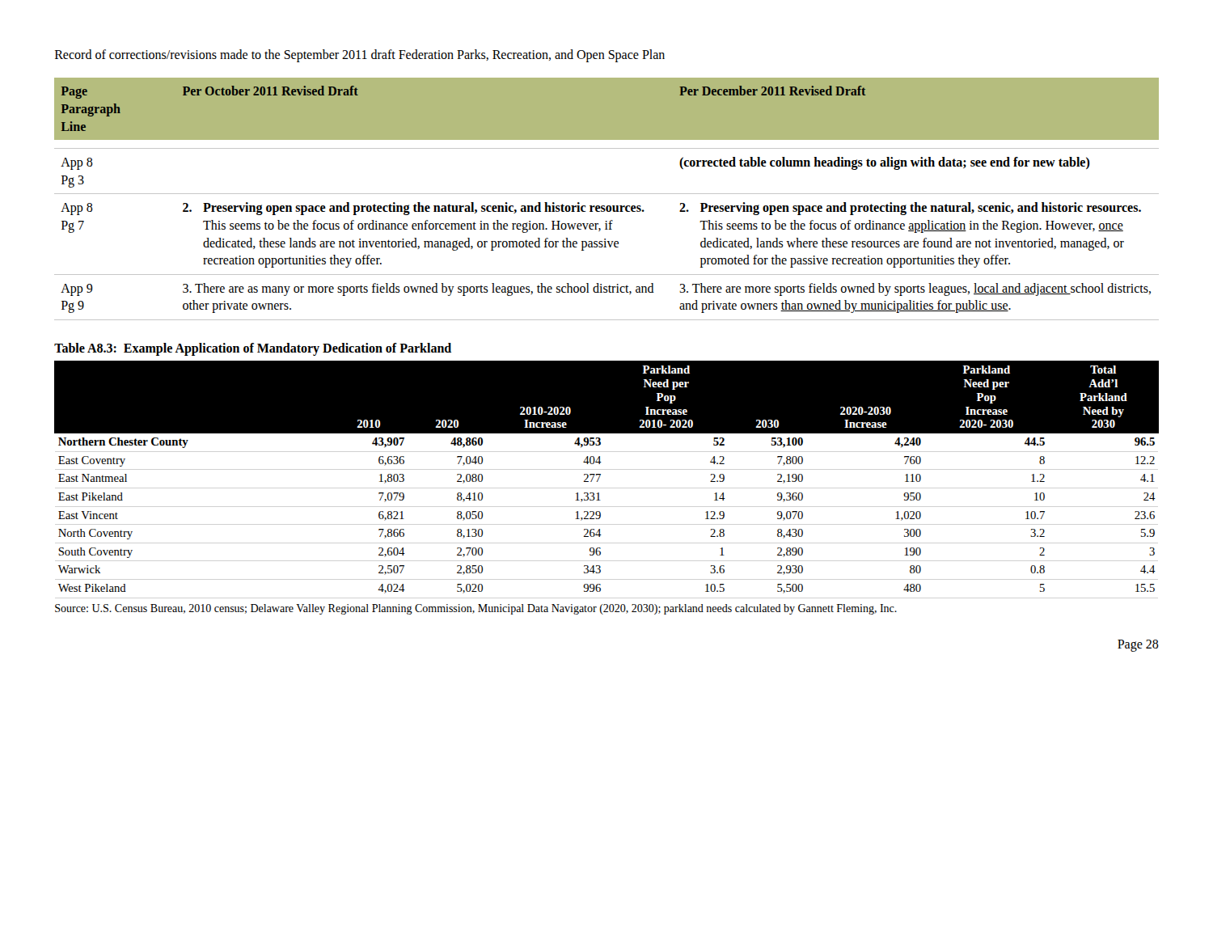Record of corrections/revisions made to the September 2011 draft Federation Parks, Recreation, and Open Space Plan
| Page Paragraph Line | Per October 2011 Revised Draft | Per December 2011 Revised Draft |
| --- | --- | --- |
| App 8 Pg 3 | | (corrected table column headings to align with data; see end for new table) |
| App 8 Pg 7 | 2. Preserving open space and protecting the natural, scenic, and historic resources. This seems to be the focus of ordinance enforcement in the region. However, if dedicated, these lands are not inventoried, managed, or promoted for the passive recreation opportunities they offer. | 2. Preserving open space and protecting the natural, scenic, and historic resources. This seems to be the focus of ordinance application in the Region. However, once dedicated, lands where these resources are found are not inventoried, managed, or promoted for the passive recreation opportunities they offer. |
| App 9 Pg 9 | 3. There are as many or more sports fields owned by sports leagues, the school district, and other private owners. | 3. There are more sports fields owned by sports leagues, local and adjacent school districts, and private owners than owned by municipalities for public use . |
Table A8.3: Example Application of Mandatory Dedication of Parkland
| | 2010 | 2020 | 2010-2020 Increase | Parkland Need per Pop Increase 2010- 2020 | 2030 | 2020-2030 Increase | Parkland Need per Pop Increase 2020- 2030 | Total Add’l Parkland Need by 2030 |
| --- | --- | --- | --- | --- | --- | --- | --- | --- |
| Northern Chester County | 43,907 | 48,860 | 4,953 | 52 | 53,100 | 4,240 | 44.5 | 96.5 |
| East Coventry | 6,636 | 7,040 | 404 | 4.2 | 7,800 | 760 | 8 | 12.2 |
| East Nantmeal | 1,803 | 2,080 | 277 | 2.9 | 2,190 | 110 | 1.2 | 4.1 |
| East Pikeland | 7,079 | 8,410 | 1,331 | 14 | 9,360 | 950 | 10 | 24 |
| East Vincent | 6,821 | 8,050 | 1,229 | 12.9 | 9,070 | 1,020 | 10.7 | 23.6 |
| North Coventry | 7,866 | 8,130 | 264 | 2.8 | 8,430 | 300 | 3.2 | 5.9 |
| South Coventry | 2,604 | 2,700 | 96 | 1 | 2,890 | 190 | 2 | 3 |
| Warwick | 2,507 | 2,850 | 343 | 3.6 | 2,930 | 80 | 0.8 | 4.4 |
| West Pikeland | 4,024 | 5,020 | 996 | 10.5 | 5,500 | 480 | 5 | 15.5 |
Source: U.S. Census Bureau, 2010 census; Delaware Valley Regional Planning Commission, Municipal Data Navigator (2020, 2030); parkland needs calculated by Gannett Fleming, Inc.
Page 28